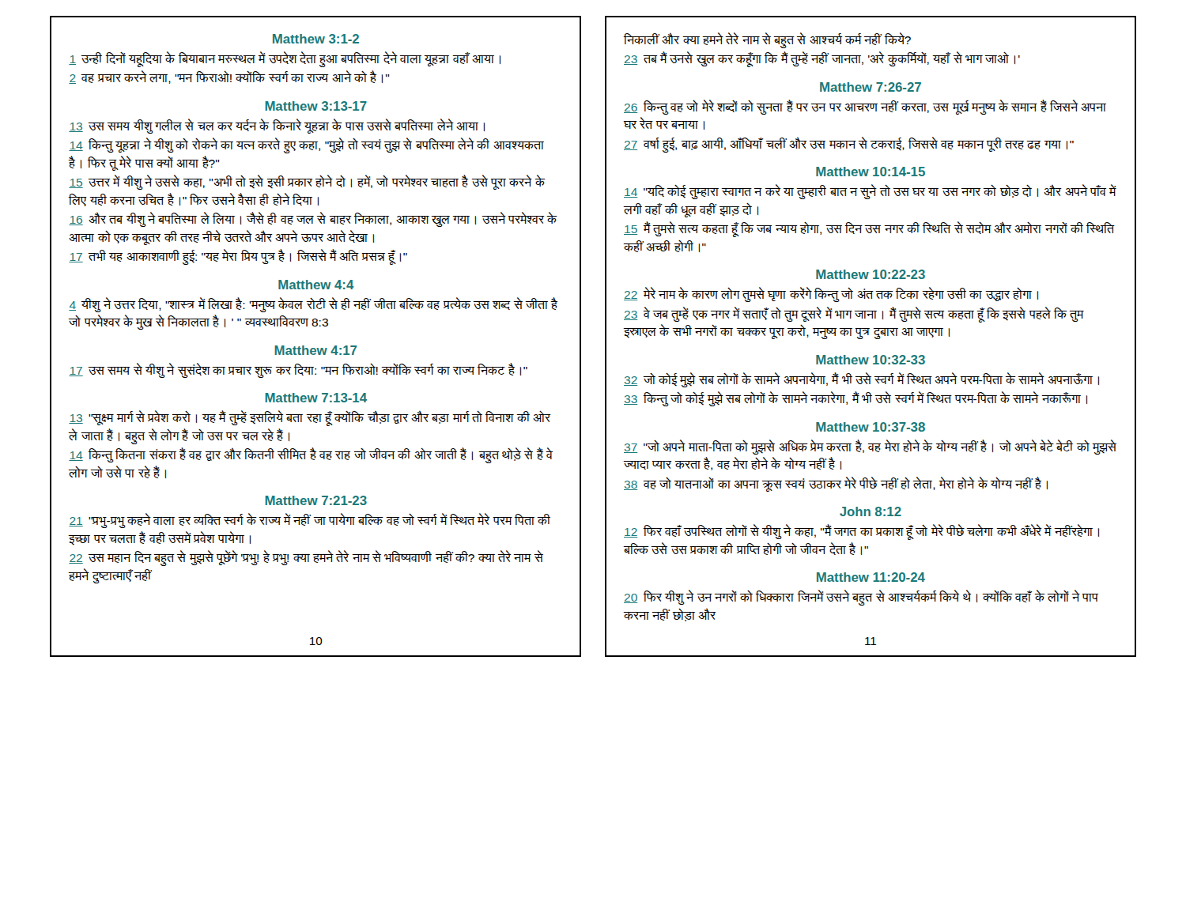Matthew 3:1-2
1 उन्ही दिनों यहूदिया के बियाबान मरुस्थल में उपदेश देता हुआ बपतिस्मा देने वाला यूहन्ना वहाँ आया।
2 वह प्रचार करने लगा, "मन फिराओ! क्योंकि स्वर्ग का राज्य आने को है।"
Matthew 3:13-17
13 उस समय यीशु गलील से चल कर यर्दन के किनारे यूहन्ना के पास उससे बपतिस्मा लेने आया।
14 किन्तु यूहन्ना ने यीशु को रोकने का यत्न करते हुए कहा, "मुझे तो स्वयं तुझ से बपतिस्मा लेने की आवश्यकता है। फिर तू मेरे पास क्यों आया है?"
15 उत्तर में यीशु ने उससे कहा, "अभी तो इसे इसी प्रकार होने दो। हमें, जो परमेश्वर चाहता है उसे पूरा करने के लिए यही करना उचित है।" फिर उसने वैसा ही होने दिया।
16 और तब यीशु ने बपतिस्मा ले लिया। जैसे ही वह जल से बाहर निकाला, आकाश खुल गया। उसने परमेश्वर के आत्मा को एक कबूतर की तरह नीचे उतरते और अपने ऊपर आते देखा।
17 तभी यह आकाशवाणी हुई: "यह मेरा प्रिय पुत्र है। जिससे मैं अति प्रसन्न हूँ।"
Matthew 4:4
4 यीशु ने उत्तर दिया, "शास्त्र में लिखा है: 'मनुष्य केवल रोटी से ही नहीं जीता बल्कि वह प्रत्येक उस शब्द से जीता है जो परमेश्वर के मुख से निकालता है। ' " व्यवस्थाविवरण 8:3
Matthew 4:17
17 उस समय से यीशु ने सुसंदेश का प्रचार शुरू कर दिया: "मन फिराओ! क्योंकि स्वर्ग का राज्य निकट है।"
Matthew 7:13-14
13 "सूक्ष्म मार्ग से प्रवेश करो। यह मैं तुम्हें इसलिये बता रहा हूँ क्योंकि चौड़ा द्वार और बड़ा मार्ग तो विनाश की ओर ले जाता हैं। बहुत से लोग हैं जो उस पर चल रहे हैं।
14 किन्तु कितना संकरा हैं वह द्वार और कितनी सीमित है वह राह जो जीवन की ओर जाती हैं। बहुत थोड़े से हैं वे लोग जो उसे पा रहे हैं।
Matthew 7:21-23
21 "प्रभु-प्रभु कहने वाला हर व्यक्ति स्वर्ग के राज्य में नहीं जा पायेगा बल्कि वह जो स्वर्ग में स्थित मेरे परम पिता की इच्छा पर चलता हैं वही उसमें प्रवेश पायेगा।
22 उस महान दिन बहुत से मुझसे पूछेंगे 'प्रभु! हे प्रभु! क्या हमने तेरे नाम से भविष्यवाणी नहीं की? क्या तेरे नाम से हमने दुष्टात्माएँ नहीं
10
निकालीं और क्या हमने तेरे नाम से बहुत से आश्चर्य कर्म नहीं किये?
23 तब मैं उनसे खुल कर कहूँगा कि मैं तुम्हें नहीं जानता, 'अरे कुकर्मियों, यहाँ से भाग जाओ।'
Matthew 7:26-27
26 किन्तु वह जो मेरे शब्दों को सुनता हैं पर उन पर आचरण नहीं करता, उस मूर्ख मनुष्य के समान हैं जिसने अपना घर रेत पर बनाया।
27 वर्षा हुई, बाढ़ आयी, आँधियाँ चलीं और उस मकान से टकराई, जिससे वह मकान पूरी तरह ढह गया।"
Matthew 10:14-15
14 "यदि कोई तुम्हारा स्वागत न करे या तुम्हारी बात न सुने तो उस घर या उस नगर को छोड़ दो। और अपने पाँव में लगी वहाँ की धूल वहीं झाड़ दो।
15 मैं तुमसे सत्य कहता हूँ कि जब न्याय होगा, उस दिन उस नगर की स्थिति से सदोम और अमोरा नगरों की स्थिति कहीं अच्छी होगी।"
Matthew 10:22-23
22 मेरे नाम के कारण लोग तुमसे घृणा करेंगे किन्तु जो अंत तक टिका रहेगा उसी का उद्धार होगा।
23 वे जब तुम्हें एक नगर में सताएँ तो तुम दूसरे में भाग जाना। मैं तुमसे सत्य कहता हूँ कि इससे पहले कि तुम इस्राएल के सभी नगरों का चक्कर पूरा करो, मनुष्य का पुत्र दुबारा आ जाएगा।
Matthew 10:32-33
32 जो कोई मुझे सब लोगों के सामने अपनायेगा, मैं भी उसे स्वर्ग में स्थित अपने परम-पिता के सामने अपनाऊँगा।
33 किन्तु जो कोई मुझे सब लोगों के सामने नकारेगा, मैं भी उसे स्वर्ग में स्थित परम-पिता के सामने नकारूँगा।
Matthew 10:37-38
37 "जो अपने माता-पिता को मुझसे अधिक प्रेम करता है, वह मेरा होने के योग्य नहीं है। जो अपने बेटे बेटी को मुझसे ज्यादा प्यार करता है, वह मेरा होने के योग्य नहीं है।
38 वह जो यातनाओं का अपना क्रूस स्वयं उठाकर मेरे पीछे नहीं हो लेता, मेरा होने के योग्य नहीं है।
John 8:12
12 फिर वहाँ उपस्थित लोगों से यीशु ने कहा, "मैं जगत का प्रकाश हूँ जो मेरे पीछे चलेगा कभी अँधेरे में नहींरहेगा। बल्कि उसे उस प्रकाश की प्राप्ति होगी जो जीवन देता है।"
Matthew 11:20-24
20 फिर यीशु ने उन नगरों को धिक्कारा जिनमें उसने बहुत से आश्चर्यकर्म किये थे। क्योंकि वहाँ के लोगों ने पाप करना नहीं छोड़ा और
11